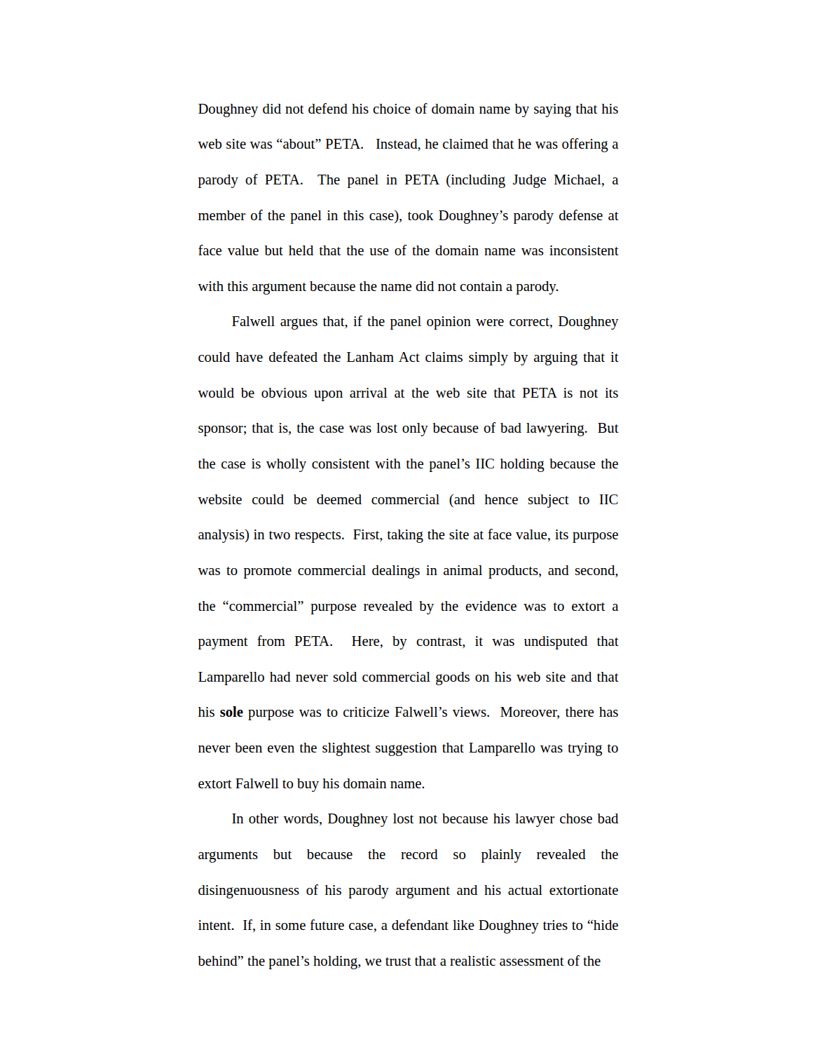Doughney did not defend his choice of domain name by saying that his web site was “about” PETA. Instead, he claimed that he was offering a parody of PETA. The panel in PETA (including Judge Michael, a member of the panel in this case), took Doughney’s parody defense at face value but held that the use of the domain name was inconsistent with this argument because the name did not contain a parody.
Falwell argues that, if the panel opinion were correct, Doughney could have defeated the Lanham Act claims simply by arguing that it would be obvious upon arrival at the web site that PETA is not its sponsor; that is, the case was lost only because of bad lawyering. But the case is wholly consistent with the panel’s IIC holding because the website could be deemed commercial (and hence subject to IIC analysis) in two respects. First, taking the site at face value, its purpose was to promote commercial dealings in animal products, and second, the “commercial” purpose revealed by the evidence was to extort a payment from PETA. Here, by contrast, it was undisputed that Lamparello had never sold commercial goods on his web site and that his sole purpose was to criticize Falwell’s views. Moreover, there has never been even the slightest suggestion that Lamparello was trying to extort Falwell to buy his domain name.
In other words, Doughney lost not because his lawyer chose bad arguments but because the record so plainly revealed the disingenuousness of his parody argument and his actual extortionate intent. If, in some future case, a defendant like Doughney tries to “hide behind” the panel’s holding, we trust that a realistic assessment of the